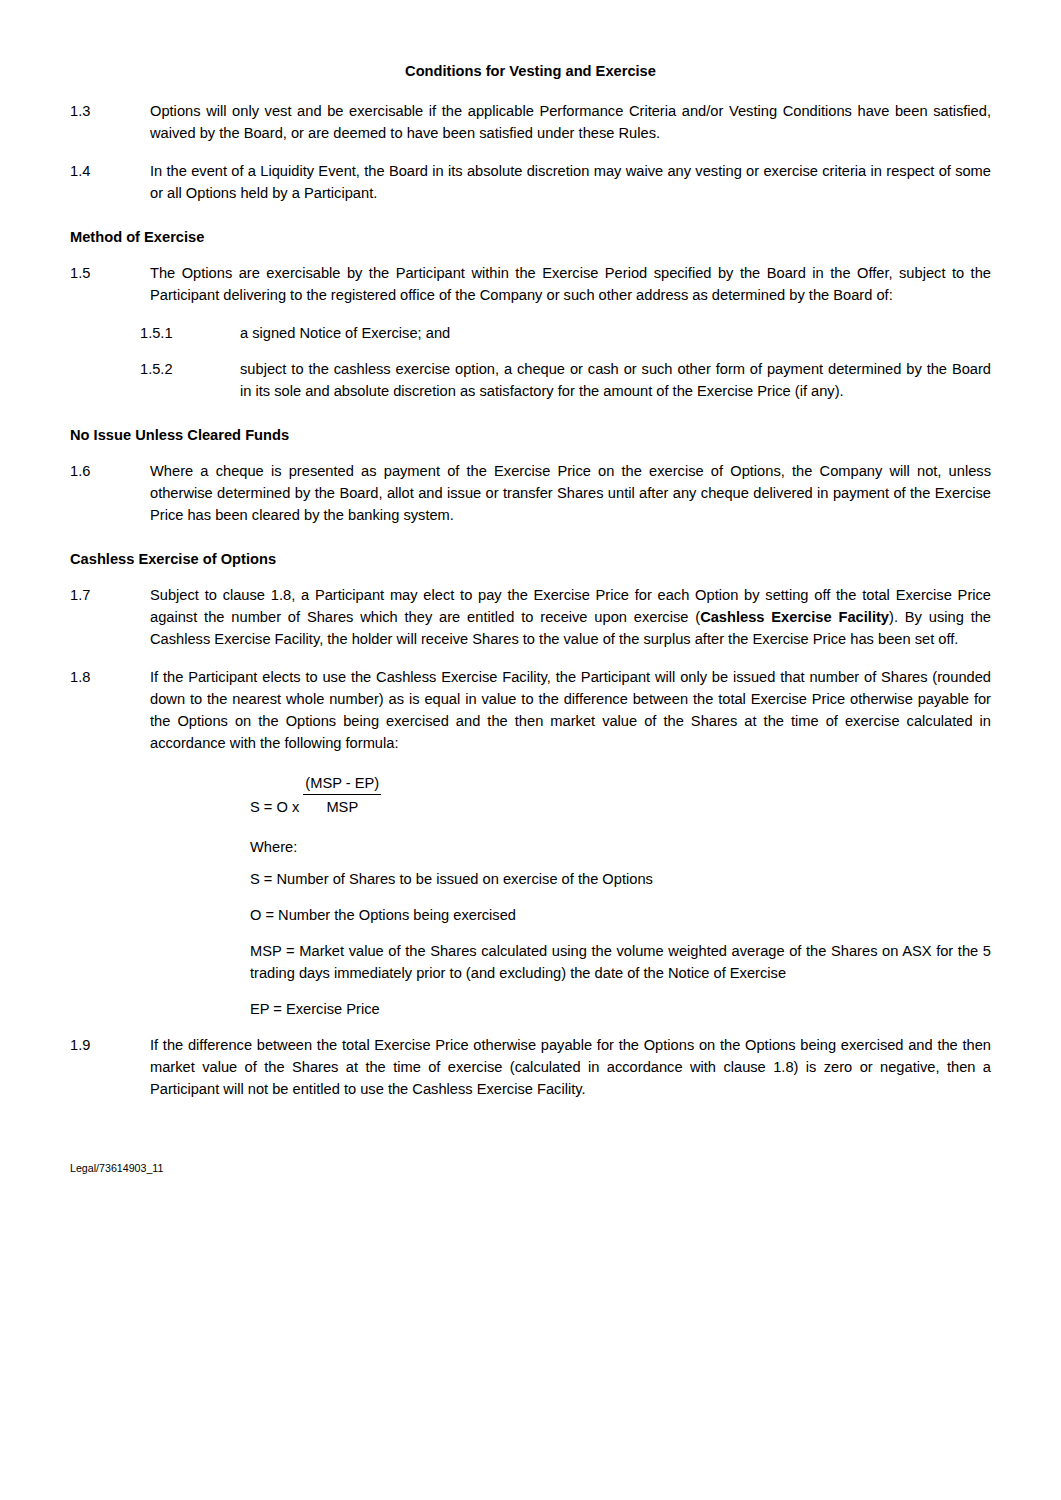Conditions for Vesting and Exercise
1.3
Options will only vest and be exercisable if the applicable Performance Criteria and/or Vesting Conditions have been satisfied, waived by the Board, or are deemed to have been satisfied under these Rules.
1.4
In the event of a Liquidity Event, the Board in its absolute discretion may waive any vesting or exercise criteria in respect of some or all Options held by a Participant.
Method of Exercise
1.5
The Options are exercisable by the Participant within the Exercise Period specified by the Board in the Offer, subject to the Participant delivering to the registered office of the Company or such other address as determined by the Board of:
1.5.1
a signed Notice of Exercise; and
1.5.2
subject to the cashless exercise option, a cheque or cash or such other form of payment determined by the Board in its sole and absolute discretion as satisfactory for the amount of the Exercise Price (if any).
No Issue Unless Cleared Funds
1.6
Where a cheque is presented as payment of the Exercise Price on the exercise of Options, the Company will not, unless otherwise determined by the Board, allot and issue or transfer Shares until after any cheque delivered in payment of the Exercise Price has been cleared by the banking system.
Cashless Exercise of Options
1.7
Subject to clause 1.8, a Participant may elect to pay the Exercise Price for each Option by setting off the total Exercise Price against the number of Shares which they are entitled to receive upon exercise (Cashless Exercise Facility). By using the Cashless Exercise Facility, the holder will receive Shares to the value of the surplus after the Exercise Price has been set off.
1.8
If the Participant elects to use the Cashless Exercise Facility, the Participant will only be issued that number of Shares (rounded down to the nearest whole number) as is equal in value to the difference between the total Exercise Price otherwise payable for the Options on the Options being exercised and the then market value of the Shares at the time of exercise calculated in accordance with the following formula:
S = O x (MSP - EP) MSP
Where:
S = Number of Shares to be issued on exercise of the Options
O = Number the Options being exercised
MSP = Market value of the Shares calculated using the volume weighted average of the Shares on ASX for the 5 trading days immediately prior to (and excluding) the date of the Notice of Exercise
EP = Exercise Price
1.9
If the difference between the total Exercise Price otherwise payable for the Options on the Options being exercised and the then market value of the Shares at the time of exercise (calculated in accordance with clause 1.8) is zero or negative, then a Participant will not be entitled to use the Cashless Exercise Facility.
Legal/73614903_11